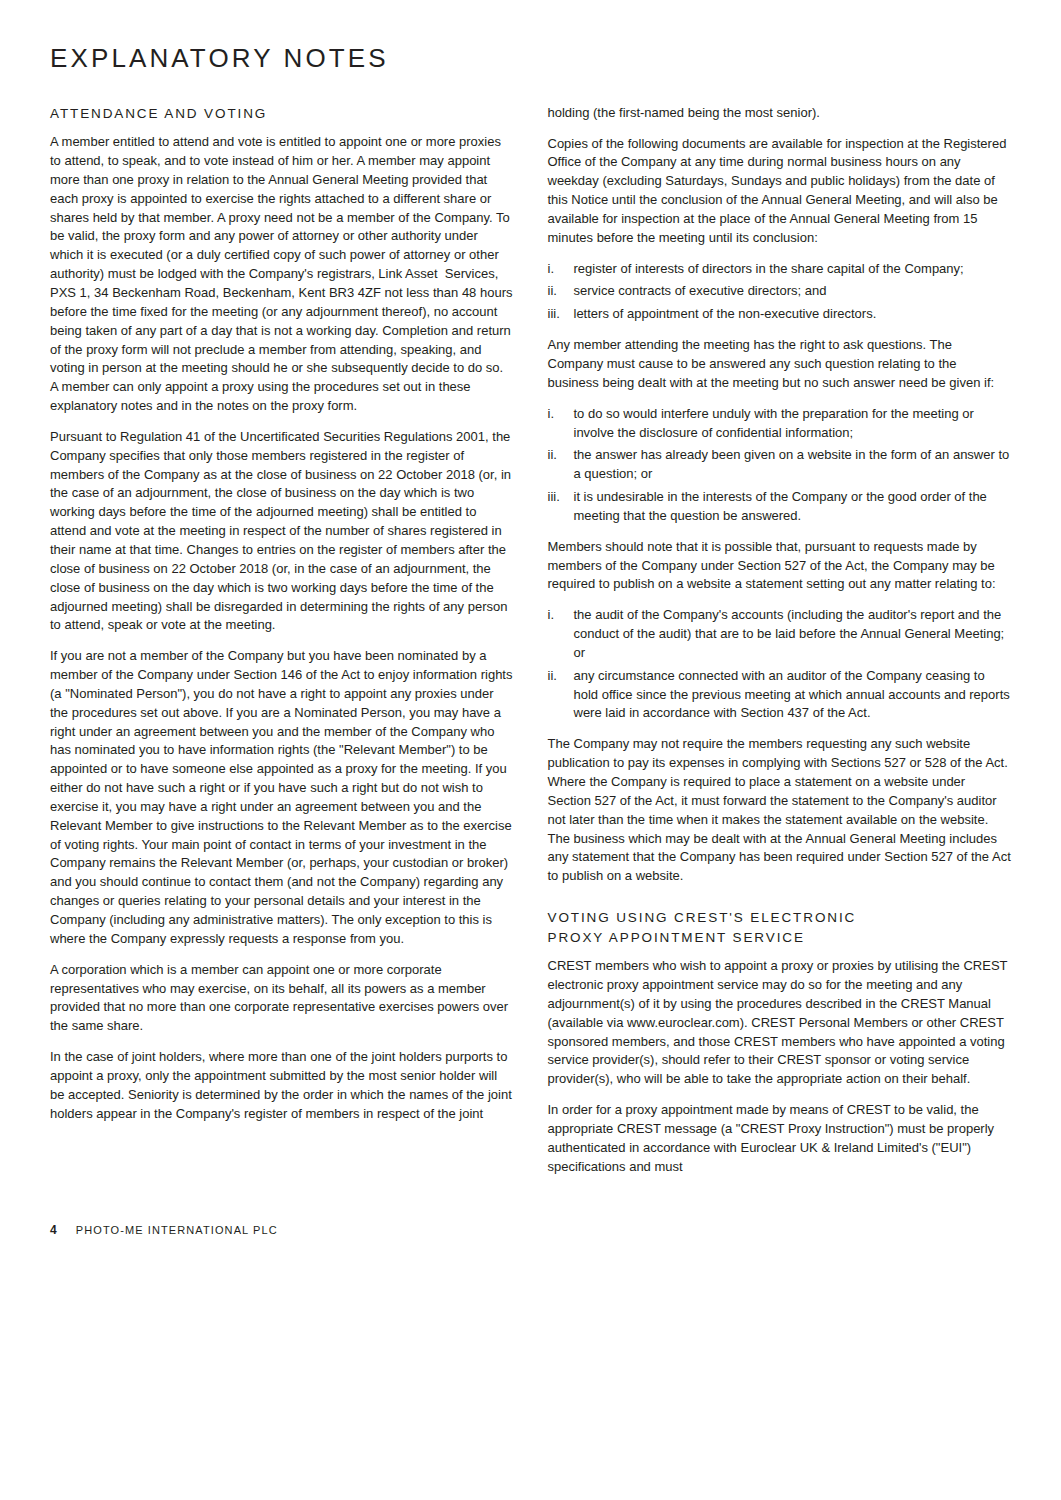Explanatory Notes
Attendance and Voting
A member entitled to attend and vote is entitled to appoint one or more proxies to attend, to speak, and to vote instead of him or her. A member may appoint more than one proxy in relation to the Annual General Meeting provided that each proxy is appointed to exercise the rights attached to a different share or shares held by that member. A proxy need not be a member of the Company. To be valid, the proxy form and any power of attorney or other authority under which it is executed (or a duly certified copy of such power of attorney or other authority) must be lodged with the Company's registrars, Link Asset Services, PXS 1, 34 Beckenham Road, Beckenham, Kent BR3 4ZF not less than 48 hours before the time fixed for the meeting (or any adjournment thereof), no account being taken of any part of a day that is not a working day. Completion and return of the proxy form will not preclude a member from attending, speaking, and voting in person at the meeting should he or she subsequently decide to do so. A member can only appoint a proxy using the procedures set out in these explanatory notes and in the notes on the proxy form.
Pursuant to Regulation 41 of the Uncertificated Securities Regulations 2001, the Company specifies that only those members registered in the register of members of the Company as at the close of business on 22 October 2018 (or, in the case of an adjournment, the close of business on the day which is two working days before the time of the adjourned meeting) shall be entitled to attend and vote at the meeting in respect of the number of shares registered in their name at that time. Changes to entries on the register of members after the close of business on 22 October 2018 (or, in the case of an adjournment, the close of business on the day which is two working days before the time of the adjourned meeting) shall be disregarded in determining the rights of any person to attend, speak or vote at the meeting.
If you are not a member of the Company but you have been nominated by a member of the Company under Section 146 of the Act to enjoy information rights (a "Nominated Person"), you do not have a right to appoint any proxies under the procedures set out above. If you are a Nominated Person, you may have a right under an agreement between you and the member of the Company who has nominated you to have information rights (the "Relevant Member") to be appointed or to have someone else appointed as a proxy for the meeting. If you either do not have such a right or if you have such a right but do not wish to exercise it, you may have a right under an agreement between you and the Relevant Member to give instructions to the Relevant Member as to the exercise of voting rights. Your main point of contact in terms of your investment in the Company remains the Relevant Member (or, perhaps, your custodian or broker) and you should continue to contact them (and not the Company) regarding any changes or queries relating to your personal details and your interest in the Company (including any administrative matters). The only exception to this is where the Company expressly requests a response from you.
A corporation which is a member can appoint one or more corporate representatives who may exercise, on its behalf, all its powers as a member provided that no more than one corporate representative exercises powers over the same share.
In the case of joint holders, where more than one of the joint holders purports to appoint a proxy, only the appointment submitted by the most senior holder will be accepted. Seniority is determined by the order in which the names of the joint holders appear in the Company's register of members in respect of the joint
holding (the first-named being the most senior).
Copies of the following documents are available for inspection at the Registered Office of the Company at any time during normal business hours on any weekday (excluding Saturdays, Sundays and public holidays) from the date of this Notice until the conclusion of the Annual General Meeting, and will also be available for inspection at the place of the Annual General Meeting from 15 minutes before the meeting until its conclusion:
register of interests of directors in the share capital of the Company;
service contracts of executive directors; and
letters of appointment of the non-executive directors.
Any member attending the meeting has the right to ask questions. The Company must cause to be answered any such question relating to the business being dealt with at the meeting but no such answer need be given if:
to do so would interfere unduly with the preparation for the meeting or involve the disclosure of confidential information;
the answer has already been given on a website in the form of an answer to a question; or
it is undesirable in the interests of the Company or the good order of the meeting that the question be answered.
Members should note that it is possible that, pursuant to requests made by members of the Company under Section 527 of the Act, the Company may be required to publish on a website a statement setting out any matter relating to:
the audit of the Company's accounts (including the auditor's report and the conduct of the audit) that are to be laid before the Annual General Meeting; or
any circumstance connected with an auditor of the Company ceasing to hold office since the previous meeting at which annual accounts and reports were laid in accordance with Section 437 of the Act.
The Company may not require the members requesting any such website publication to pay its expenses in complying with Sections 527 or 528 of the Act. Where the Company is required to place a statement on a website under Section 527 of the Act, it must forward the statement to the Company's auditor not later than the time when it makes the statement available on the website. The business which may be dealt with at the Annual General Meeting includes any statement that the Company has been required under Section 527 of the Act to publish on a website.
Voting using CREST's Electronic
Proxy Appointment Service
CREST members who wish to appoint a proxy or proxies by utilising the CREST electronic proxy appointment service may do so for the meeting and any adjournment(s) of it by using the procedures described in the CREST Manual (available via www.euroclear.com). CREST Personal Members or other CREST sponsored members, and those CREST members who have appointed a voting service provider(s), should refer to their CREST sponsor or voting service provider(s), who will be able to take the appropriate action on their behalf.
In order for a proxy appointment made by means of CREST to be valid, the appropriate CREST message (a "CREST Proxy Instruction") must be properly authenticated in accordance with Euroclear UK & Ireland Limited's ("EUI") specifications and must
4 Photo-Me International plc